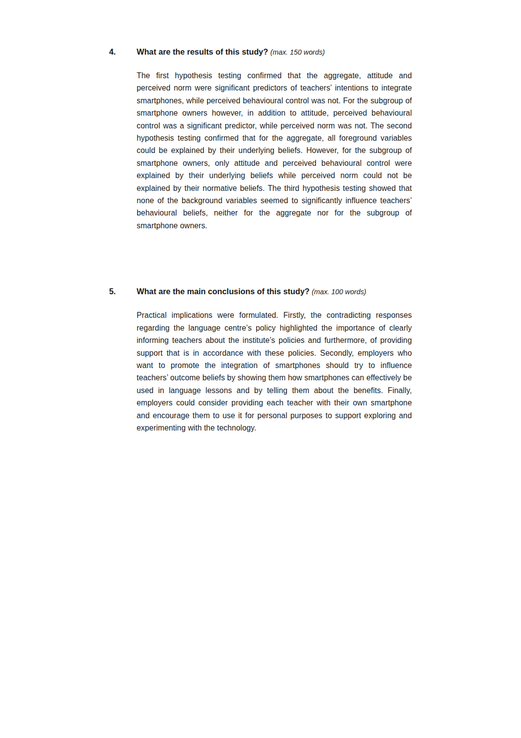4.
What are the results of this study? (max. 150 words)
The first hypothesis testing confirmed that the aggregate, attitude and perceived norm were significant predictors of teachers’ intentions to integrate smartphones, while perceived behavioural control was not. For the subgroup of smartphone owners however, in addition to attitude, perceived behavioural control was a significant predictor, while perceived norm was not. The second hypothesis testing confirmed that for the aggregate, all foreground variables could be explained by their underlying beliefs. However, for the subgroup of smartphone owners, only attitude and perceived behavioural control were explained by their underlying beliefs while perceived norm could not be explained by their normative beliefs. The third hypothesis testing showed that none of the background variables seemed to significantly influence teachers’ behavioural beliefs, neither for the aggregate nor for the subgroup of smartphone owners.
5.
What are the main conclusions of this study? (max. 100 words)
Practical implications were formulated. Firstly, the contradicting responses regarding the language centre’s policy highlighted the importance of clearly informing teachers about the institute’s policies and furthermore, of providing support that is in accordance with these policies. Secondly, employers who want to promote the integration of smartphones should try to influence teachers’ outcome beliefs by showing them how smartphones can effectively be used in language lessons and by telling them about the benefits. Finally, employers could consider providing each teacher with their own smartphone and encourage them to use it for personal purposes to support exploring and experimenting with the technology.